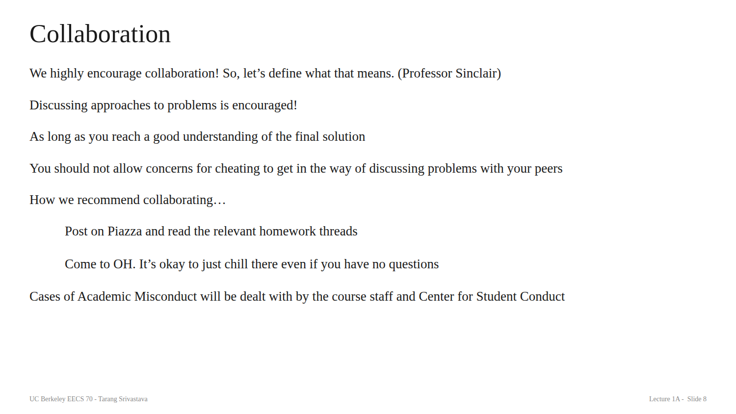Collaboration
We highly encourage collaboration! So, let’s define what that means. (Professor Sinclair)
Discussing approaches to problems is encouraged!
As long as you reach a good understanding of the final solution
You should not allow concerns for cheating to get in the way of discussing problems with your peers
How we recommend collaborating…
Post on Piazza and read the relevant homework threads
Come to OH. It’s okay to just chill there even if you have no questions
Cases of Academic Misconduct will be dealt with by the course staff and Center for Student Conduct
UC Berkeley EECS 70 - Tarang Srivastava Lecture 1A - Slide 8